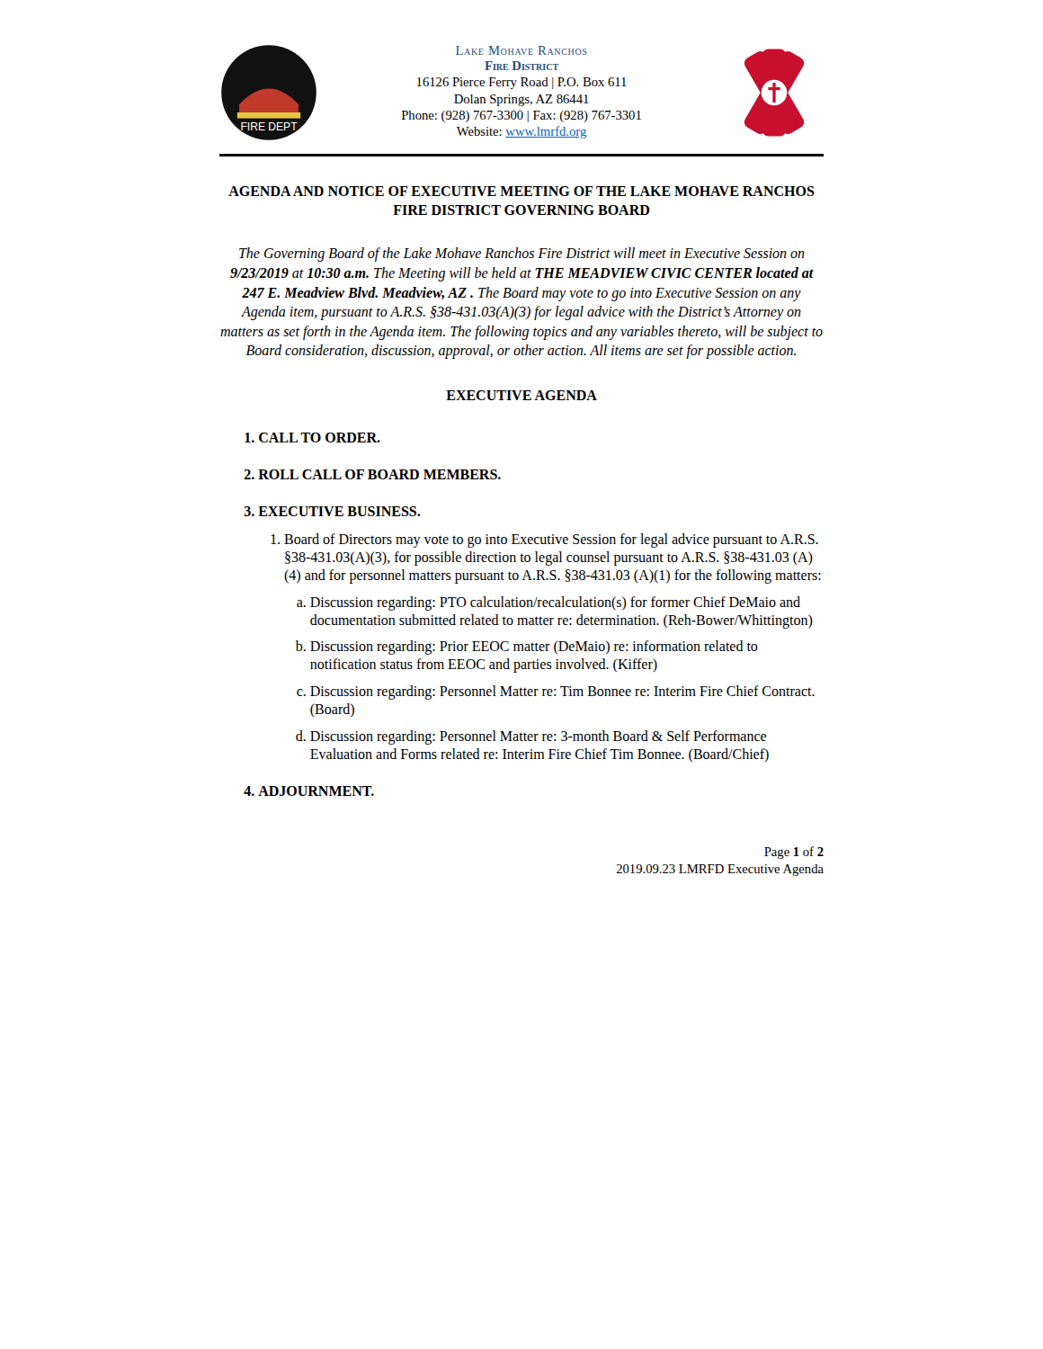Lake Mohave Ranchos
Fire District
16126 Pierce Ferry Road | P.O. Box 611
Dolan Springs, AZ 86441
Phone: (928) 767‑3300 | Fax: (928) 767-3301
Website: www.lmrfd.org
Agenda and Notice of Executive Meeting of the Lake Mohave Ranchos Fire District Governing Board
The Governing Board of the Lake Mohave Ranchos Fire District will meet in Executive Session on 9/23/2019 at 10:30 a.m. The Meeting will be held at THE MEADVIEW CIVIC CENTER located at 247 E. Meadview Blvd. Meadview, AZ . The Board may vote to go into Executive Session on any Agenda item, pursuant to A.R.S. §38-431.03(A)(3) for legal advice with the District’s Attorney on matters as set forth in the Agenda item. The following topics and any variables thereto, will be subject to Board consideration, discussion, approval, or other action. All items are set for possible action.
Executive Agenda
CALL TO ORDER.
ROLL CALL OF BOARD MEMBERS.
EXECUTIVE BUSINESS.
Board of Directors may vote to go into Executive Session for legal advice pursuant to A.R.S. §38-431.03(A)(3), for possible direction to legal counsel pursuant to A.R.S. §38-431.03 (A)(4) and for personnel matters pursuant to A.R.S. §38-431.03 (A)(1) for the following matters:
Discussion regarding: PTO calculation/recalculation(s) for former Chief DeMaio and documentation submitted related to matter re: determination. (Reh-Bower/Whittington)
Discussion regarding: Prior EEOC matter (DeMaio) re: information related to notification status from EEOC and parties involved. (Kiffer)
Discussion regarding: Personnel Matter re: Tim Bonnee re: Interim Fire Chief Contract. (Board)
Discussion regarding: Personnel Matter re: 3-month Board & Self Performance Evaluation and Forms related re: Interim Fire Chief Tim Bonnee. (Board/Chief)
ADJOURNMENT.
Page 1 of 2
2019.09.23 LMRFD Executive Agenda